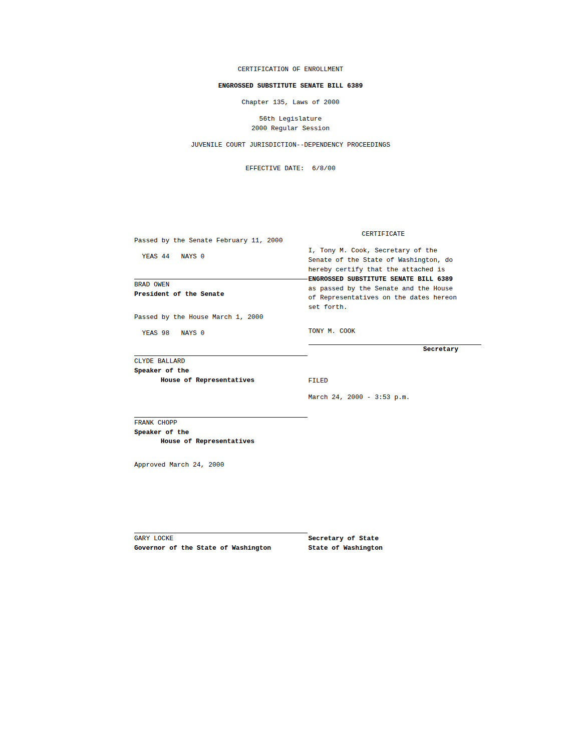CERTIFICATION OF ENROLLMENT
ENGROSSED SUBSTITUTE SENATE BILL 6389
Chapter 135, Laws of 2000
56th Legislature
2000 Regular Session
JUVENILE COURT JURISDICTION--DEPENDENCY PROCEEDINGS
EFFECTIVE DATE: 6/8/00
Passed by the Senate February 11, 2000
YEAS 44 NAYS 0
BRAD OWEN
President of the Senate
Passed by the House March 1, 2000
YEAS 98 NAYS 0
CLYDE BALLARD
Speaker of the
House of Representatives
FRANK CHOPP
Speaker of the
House of Representatives
Approved March 24, 2000
CERTIFICATE
I, Tony M. Cook, Secretary of the Senate of the State of Washington, do hereby certify that the attached is ENGROSSED SUBSTITUTE SENATE BILL 6389 as passed by the Senate and the House of Representatives on the dates hereon set forth.
TONY M. COOK
Secretary
FILED
March 24, 2000 - 3:53 p.m.
GARY LOCKE
Governor of the State of Washington
Secretary of State
State of Washington